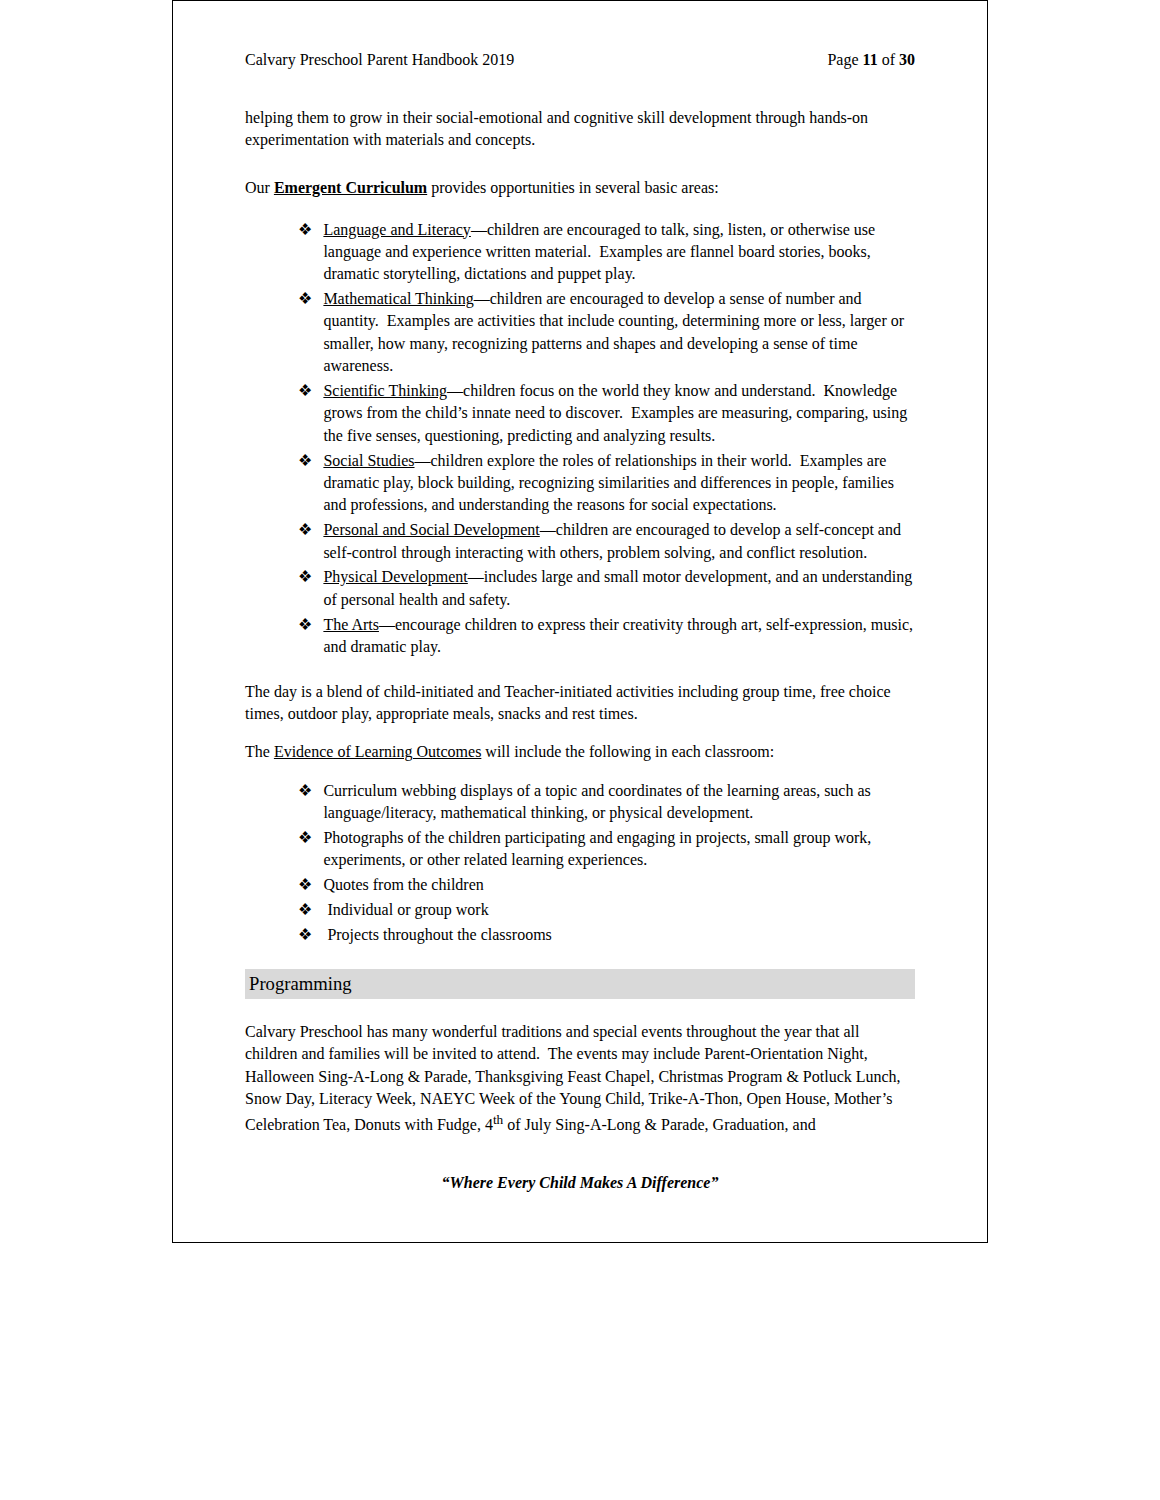Calvary Preschool Parent Handbook 2019
Page 11 of 30
helping them to grow in their social-emotional and cognitive skill development through hands-on experimentation with materials and concepts.
Our Emergent Curriculum provides opportunities in several basic areas:
Language and Literacy—children are encouraged to talk, sing, listen, or otherwise use language and experience written material. Examples are flannel board stories, books, dramatic storytelling, dictations and puppet play.
Mathematical Thinking—children are encouraged to develop a sense of number and quantity. Examples are activities that include counting, determining more or less, larger or smaller, how many, recognizing patterns and shapes and developing a sense of time awareness.
Scientific Thinking—children focus on the world they know and understand. Knowledge grows from the child’s innate need to discover. Examples are measuring, comparing, using the five senses, questioning, predicting and analyzing results.
Social Studies—children explore the roles of relationships in their world. Examples are dramatic play, block building, recognizing similarities and differences in people, families and professions, and understanding the reasons for social expectations.
Personal and Social Development—children are encouraged to develop a self-concept and self-control through interacting with others, problem solving, and conflict resolution.
Physical Development—includes large and small motor development, and an understanding of personal health and safety.
The Arts—encourage children to express their creativity through art, self-expression, music, and dramatic play.
The day is a blend of child-initiated and Teacher-initiated activities including group time, free choice times, outdoor play, appropriate meals, snacks and rest times.
The Evidence of Learning Outcomes will include the following in each classroom:
Curriculum webbing displays of a topic and coordinates of the learning areas, such as language/literacy, mathematical thinking, or physical development.
Photographs of the children participating and engaging in projects, small group work, experiments, or other related learning experiences.
Quotes from the children
Individual or group work
Projects throughout the classrooms
Programming
Calvary Preschool has many wonderful traditions and special events throughout the year that all children and families will be invited to attend. The events may include Parent-Orientation Night, Halloween Sing-A-Long & Parade, Thanksgiving Feast Chapel, Christmas Program & Potluck Lunch, Snow Day, Literacy Week, NAEYC Week of the Young Child, Trike-A-Thon, Open House, Mother’s Celebration Tea, Donuts with Fudge, 4th of July Sing-A-Long & Parade, Graduation, and
“Where Every Child Makes A Difference”